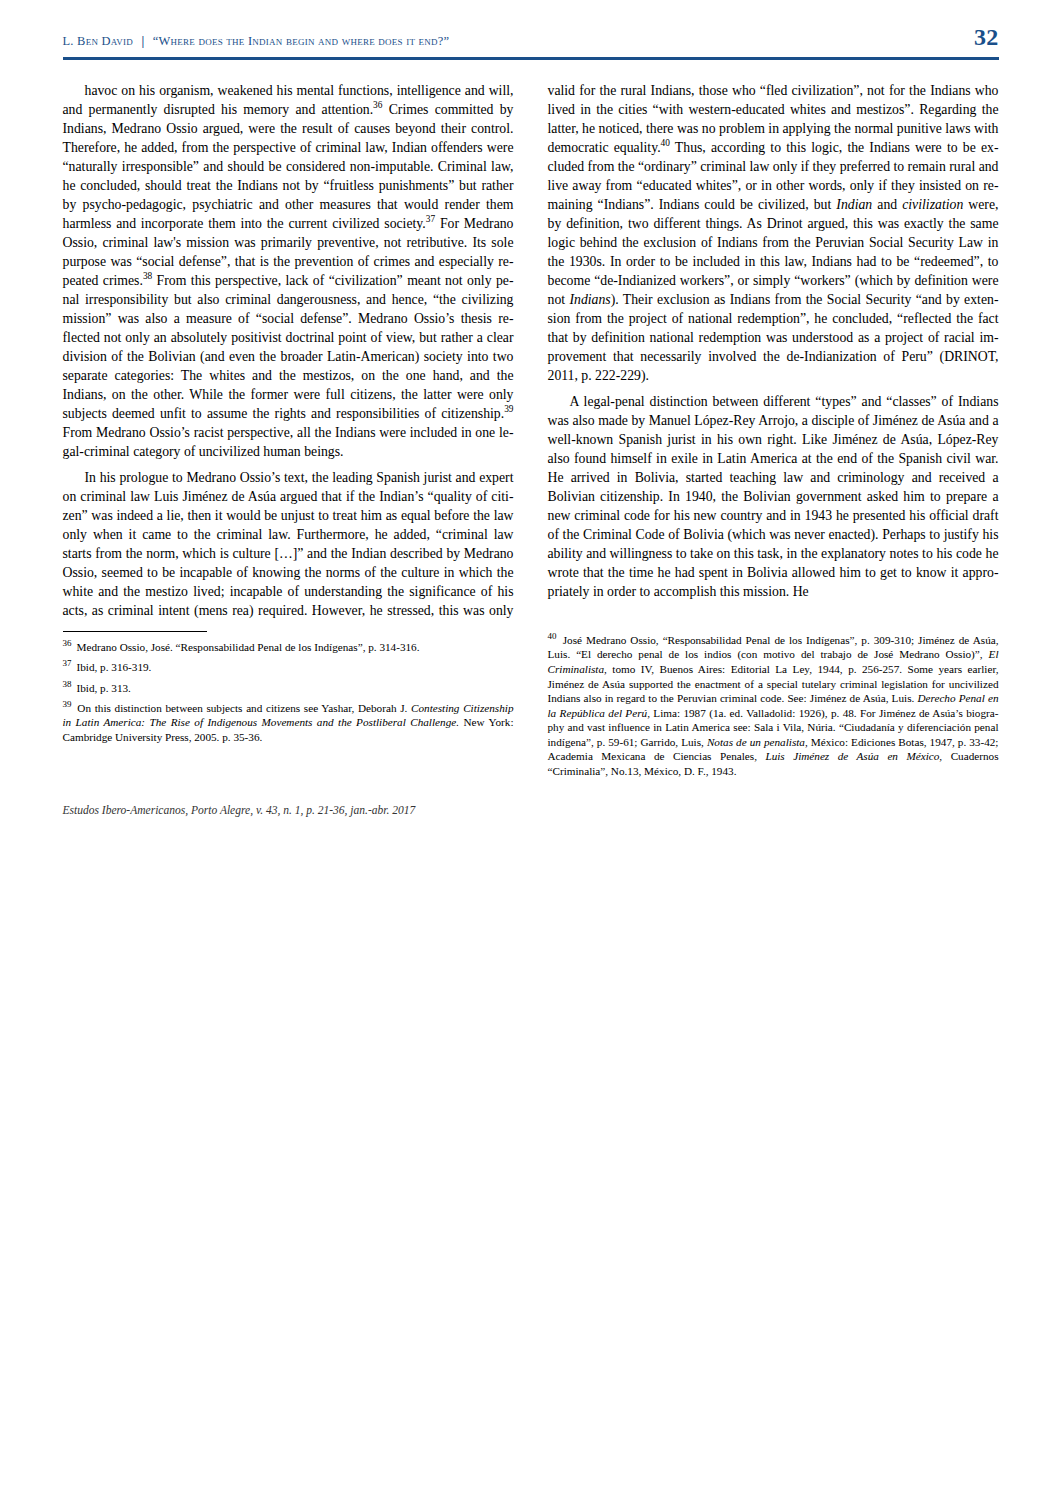L. Ben David | “Where does the Indian begin and where does it end?”
32
havoc on his organism, weakened his mental functions, intelligence and will, and permanently disrupted his memory and attention.36 Crimes committed by Indians, Medrano Ossio argued, were the result of causes beyond their control. Therefore, he added, from the perspective of criminal law, Indian offenders were “naturally irresponsible” and should be considered non-imputable. Criminal law, he concluded, should treat the Indians not by “fruitless punishments” but rather by psycho-pedagogic, psychiatric and other measures that would render them harmless and incorporate them into the current civilized society.37 For Medrano Ossio, criminal law's mission was primarily preventive, not retributive. Its sole purpose was “social defense”, that is the prevention of crimes and especially repeated crimes.38 From this perspective, lack of “civilization” meant not only penal irresponsibility but also criminal dangerousness, and hence, “the civilizing mission” was also a measure of “social defense”. Medrano Ossio’s thesis reflected not only an absolutely positivist doctrinal point of view, but rather a clear division of the Bolivian (and even the broader Latin-American) society into two separate categories: The whites and the mestizos, on the one hand, and the Indians, on the other. While the former were full citizens, the latter were only subjects deemed unfit to assume the rights and responsibilities of citizenship.39 From Medrano Ossio’s racist perspective, all the Indians were included in one legal-criminal category of uncivilized human beings.
In his prologue to Medrano Ossio’s text, the leading Spanish jurist and expert on criminal law Luis Jiménez de Asúa argued that if the Indian’s “quality of citizen” was indeed a lie, then it would be unjust to treat him as equal before the law only when it came to the criminal law. Furthermore, he added, “criminal law starts from the norm, which is culture […]” and the Indian described by Medrano Ossio, seemed to be incapable of knowing the norms of the culture in which the white and the mestizo lived; incapable of understanding the significance of his acts, as criminal intent (mens rea) required. However, he stressed, this was only valid for the rural Indians, those who “fled civilization”, not for the Indians who lived in the cities “with western-educated whites and mestizos”. Regarding the latter, he noticed, there was no problem in applying the normal punitive laws with democratic equality.40 Thus, according to this logic, the Indians were to be excluded from the “ordinary” criminal law only if they preferred to remain rural and live away from “educated whites”, or in other words, only if they insisted on remaining “Indians”. Indians could be civilized, but Indian and civilization were, by definition, two different things. As Drinot argued, this was exactly the same logic behind the exclusion of Indians from the Peruvian Social Security Law in the 1930s. In order to be included in this law, Indians had to be “redeemed”, to become “de-Indianized workers”, or simply “workers” (which by definition were not Indians). Their exclusion as Indians from the Social Security “and by extension from the project of national redemption”, he concluded, “reflected the fact that by definition national redemption was understood as a project of racial improvement that necessarily involved the de-Indianization of Peru” (DRINOT, 2011, p. 222-229).
A legal-penal distinction between different “types” and “classes” of Indians was also made by Manuel López-Rey Arrojo, a disciple of Jiménez de Asúa and a well-known Spanish jurist in his own right. Like Jiménez de Asúa, López-Rey also found himself in exile in Latin America at the end of the Spanish civil war. He arrived in Bolivia, started teaching law and criminology and received a Bolivian citizenship. In 1940, the Bolivian government asked him to prepare a new criminal code for his new country and in 1943 he presented his official draft of the Criminal Code of Bolivia (which was never enacted). Perhaps to justify his ability and willingness to take on this task, in the explanatory notes to his code he wrote that the time he had spent in Bolivia allowed him to get to know it appropriately in order to accomplish this mission. He
36 Medrano Ossio, José. “Responsabilidad Penal de los Indígenas”, p. 314-316.
37 Ibid, p. 316-319.
38 Ibid, p. 313.
39 On this distinction between subjects and citizens see Yashar, Deborah J. Contesting Citizenship in Latin America: The Rise of Indigenous Movements and the Postliberal Challenge. New York: Cambridge University Press, 2005. p. 35-36.
40 José Medrano Ossio, “Responsabilidad Penal de los Indígenas”, p. 309-310; Jiménez de Asúa, Luis. “El derecho penal de los indios (con motivo del trabajo de José Medrano Ossio)”, El Criminalista, tomo IV, Buenos Aires: Editorial La Ley, 1944, p. 256-257. Some years earlier, Jiménez de Asúa supported the enactment of a special tutelary criminal legislation for uncivilized Indians also in regard to the Peruvian criminal code. See: Jiménez de Asúa, Luis. Derecho Penal en la República del Perú, Lima: 1987 (1a. ed. Valladolid: 1926), p. 48. For Jiménez de Asúa’s biography and vast influence in Latin America see: Sala i Vila, Núria. “Ciudadanía y diferenciación penal indígena”, p. 59-61; Garrido, Luis, Notas de un penalista, México: Ediciones Botas, 1947, p. 33-42; Academia Mexicana de Ciencias Penales, Luis Jiménez de Asúa en México, Cuadernos “Criminalia”, No.13, México, D. F., 1943.
Estudos Ibero-Americanos, Porto Alegre, v. 43, n. 1, p. 21-36, jan.-abr. 2017